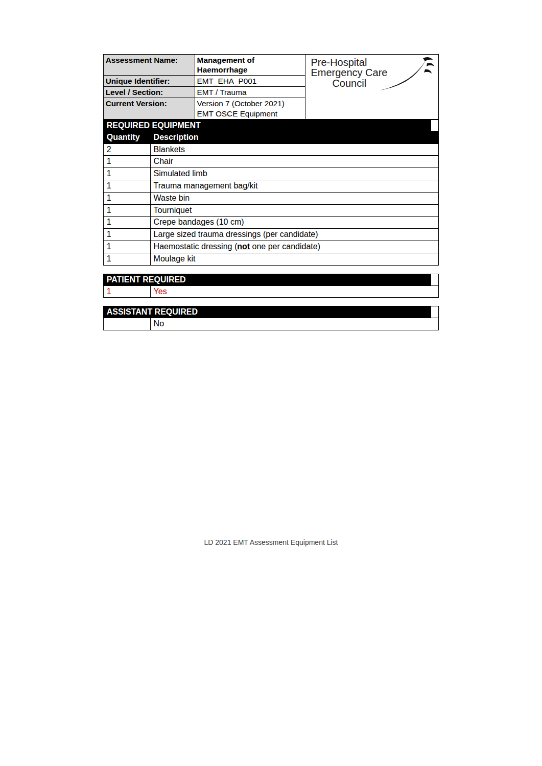| Assessment Name: | Management of Haemorrhage | Pre-Hospital Emergency Care Council |
| Unique Identifier: | EMT_EHA_P001 |
| Level / Section: | EMT / Trauma |
| Current Version: | Version 7 (October 2021) EMT OSCE Equipment |
REQUIRED EQUIPMENT
| Quantity | Description |
| --- | --- |
| 2 | Blankets |
| 1 | Chair |
| 1 | Simulated limb |
| 1 | Trauma management bag/kit |
| 1 | Waste bin |
| 1 | Tourniquet |
| 1 | Crepe bandages (10 cm) |
| 1 | Large sized trauma dressings (per candidate) |
| 1 | Haemostatic dressing ( not one per candidate) |
| 1 | Moulage kit |
PATIENT REQUIRED
| 1 | Yes |
ASSISTANT REQUIRED
| | No |
LD 2021 EMT Assessment Equipment List